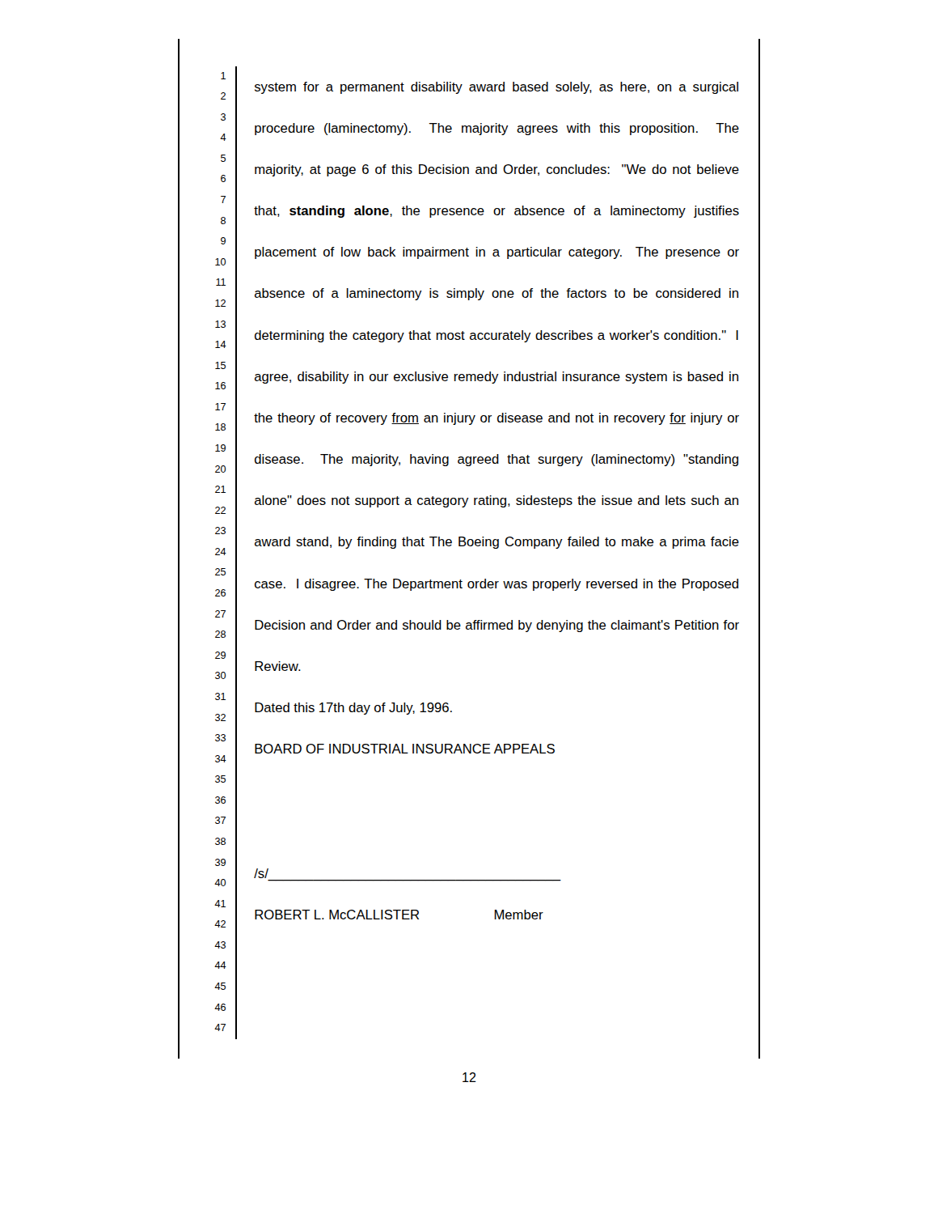1
2
3
4
5
6
7
8
9
10
11
12
13
14
15
16
17
18
19
20
21
22
23
24
25
26
27
28
29
30
31
32
33
34
35
36
37
38
39
40
41
42
43
44
45
46
47
system for a permanent disability award based solely, as here, on a surgical procedure (laminectomy). The majority agrees with this proposition. The majority, at page 6 of this Decision and Order, concludes: "We do not believe that, standing alone, the presence or absence of a laminectomy justifies placement of low back impairment in a particular category. The presence or absence of a laminectomy is simply one of the factors to be considered in determining the category that most accurately describes a worker's condition." I agree, disability in our exclusive remedy industrial insurance system is based in the theory of recovery from an injury or disease and not in recovery for injury or disease. The majority, having agreed that surgery (laminectomy) "standing alone" does not support a category rating, sidesteps the issue and lets such an award stand, by finding that The Boeing Company failed to make a prima facie case. I disagree. The Department order was properly reversed in the Proposed Decision and Order and should be affirmed by denying the claimant's Petition for Review.
Dated this 17th day of July, 1996.
BOARD OF INDUSTRIAL INSURANCE APPEALS
/s/_______________________________________
ROBERT L. McCALLISTER Member
12